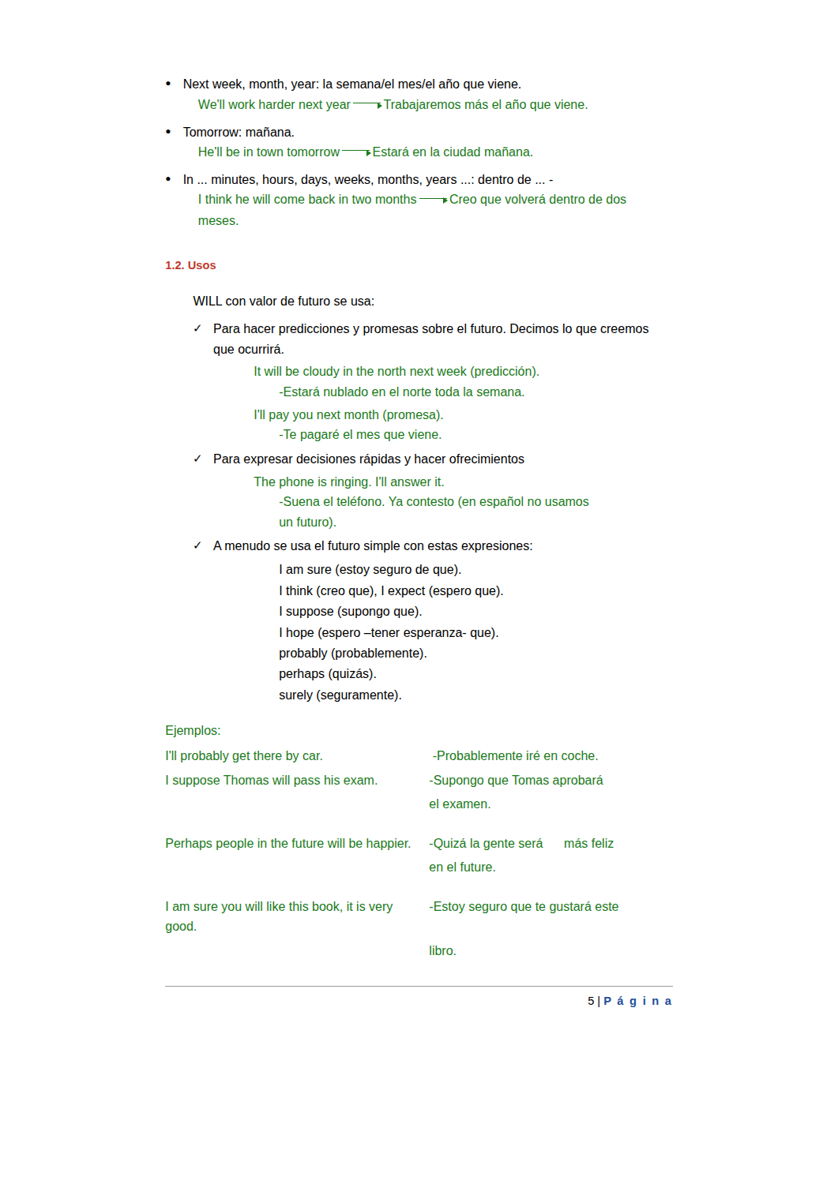Next week, month, year: la semana/el mes/el año que viene.
We'll work harder next year Trabajaremos más el año que viene.
Tomorrow: mañana.
He'll be in town tomorrow Estará en la ciudad mañana.
In ... minutes, hours, days, weeks, months, years ...: dentro de ... -
I think he will come back in two months Creo que volverá dentro de dos meses.
1.2. Usos
WILL con valor de futuro se usa:
Para hacer predicciones y promesas sobre el futuro. Decimos lo que creemos que ocurrirá.
It will be cloudy in the north next week (predicción).
-Estará nublado en el norte toda la semana.
I'll pay you next month (promesa).
-Te pagaré el mes que viene.
Para expresar decisiones rápidas y hacer ofrecimientos
The phone is ringing. I'll answer it.
-Suena el teléfono. Ya contesto (en español no usamos
un futuro).
A menudo se usa el futuro simple con estas expresiones:
I am sure (estoy seguro de que).
I think (creo que), I expect (espero que).
I suppose (supongo que).
I hope (espero –tener esperanza- que).
probably (probablemente).
perhaps (quizás).
surely (seguramente).
Ejemplos:
| I'll probably get there by car. | -Probablemente iré en coche. |
| I suppose Thomas will pass his exam. | -Supongo que Tomas aprobará |
| | el examen. |
| Perhaps people in the future will be happier. | -Quizá la gente será más feliz |
| | en el future. |
| I am sure you will like this book, it is very good. | -Estoy seguro que te gustará este |
| | libro. |
5 | P á g i n a